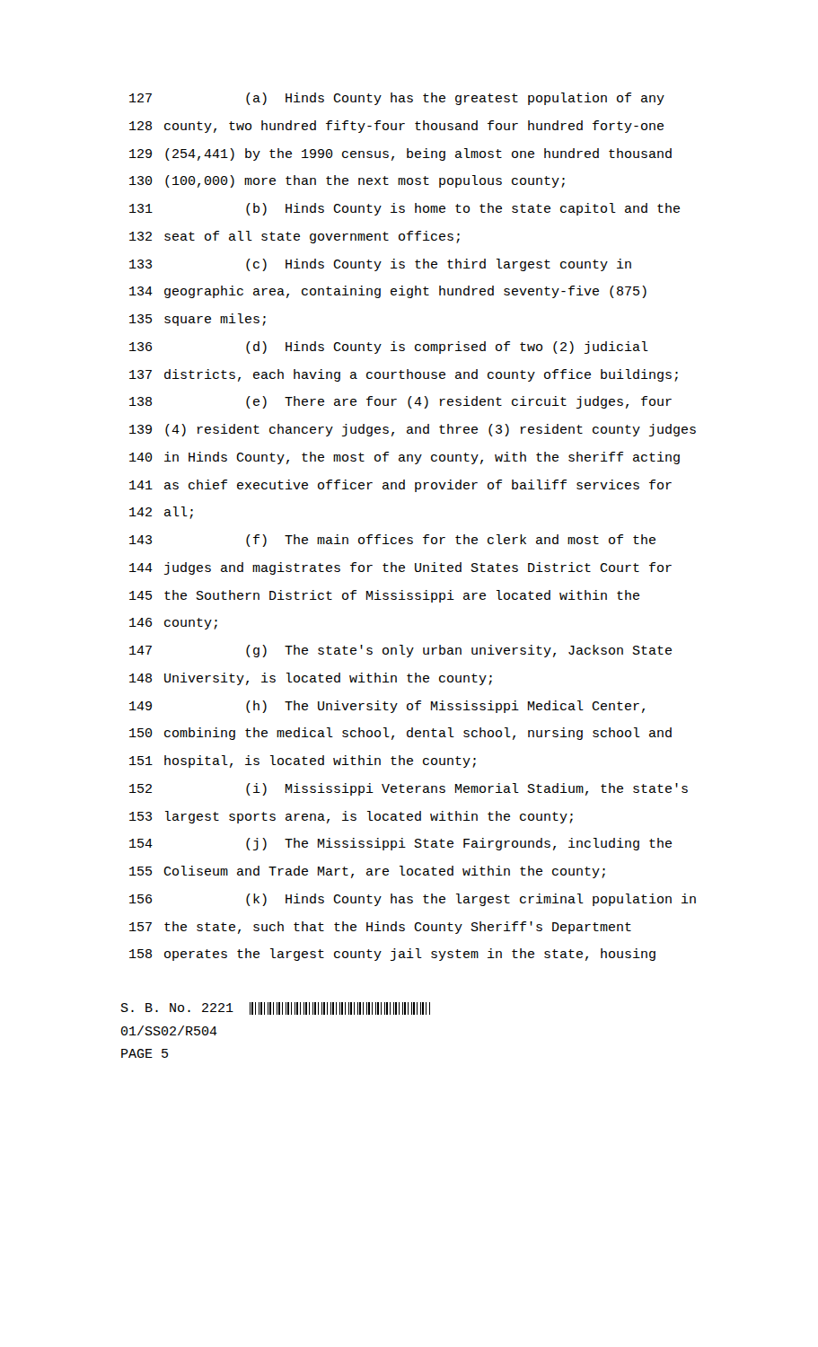(a) Hinds County has the greatest population of any
county, two hundred fifty-four thousand four hundred forty-one
(254,441) by the 1990 census, being almost one hundred thousand
(100,000) more than the next most populous county;
(b) Hinds County is home to the state capitol and the
seat of all state government offices;
(c) Hinds County is the third largest county in
geographic area, containing eight hundred seventy-five (875)
square miles;
(d) Hinds County is comprised of two (2) judicial
districts, each having a courthouse and county office buildings;
(e) There are four (4) resident circuit judges, four
(4) resident chancery judges, and three (3) resident county judges
in Hinds County, the most of any county, with the sheriff acting
as chief executive officer and provider of bailiff services for
all;
(f) The main offices for the clerk and most of the
judges and magistrates for the United States District Court for
the Southern District of Mississippi are located within the
county;
(g) The state's only urban university, Jackson State
University, is located within the county;
(h) The University of Mississippi Medical Center,
combining the medical school, dental school, nursing school and
hospital, is located within the county;
(i) Mississippi Veterans Memorial Stadium, the state's
largest sports arena, is located within the county;
(j) The Mississippi State Fairgrounds, including the
Coliseum and Trade Mart, are located within the county;
(k) Hinds County has the largest criminal population in
the state, such that the Hinds County Sheriff's Department
operates the largest county jail system in the state, housing
S. B. No. 2221 *SS02/R504*
01/SS02/R504
PAGE 5